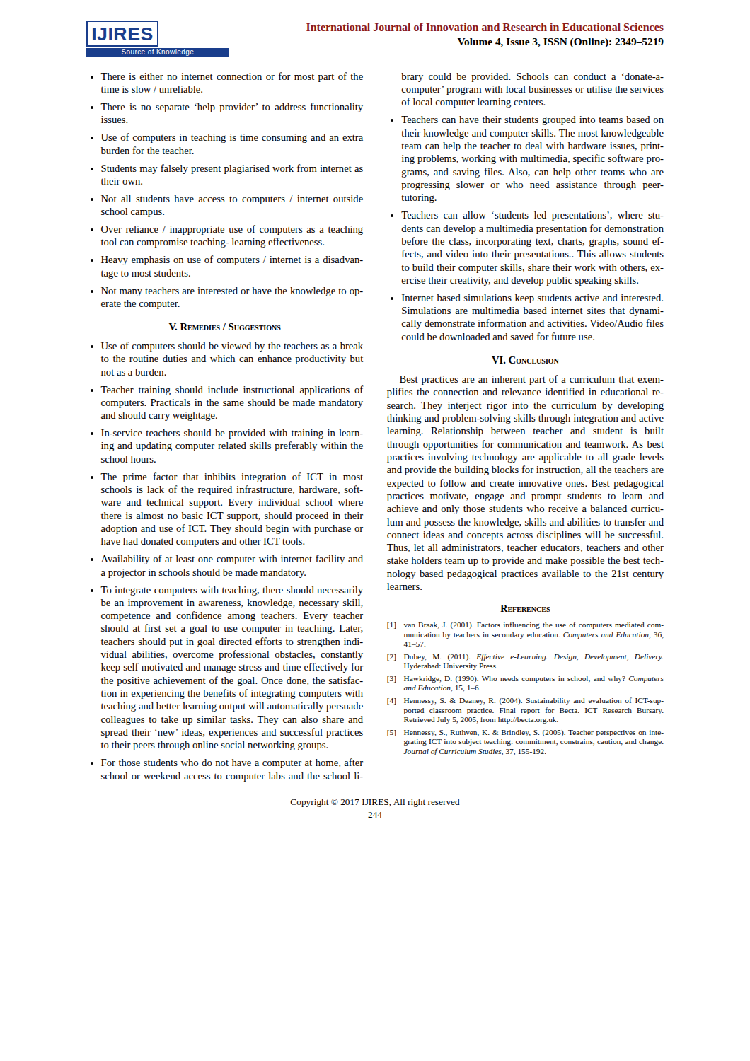IJIRES Source of Knowledge
International Journal of Innovation and Research in Educational Sciences
Volume 4, Issue 3, ISSN (Online): 2349–5219
There is either no internet connection or for most part of the time is slow / unreliable.
There is no separate ‘help provider’ to address functionality issues.
Use of computers in teaching is time consuming and an extra burden for the teacher.
Students may falsely present plagiarised work from internet as their own.
Not all students have access to computers / internet outside school campus.
Over reliance / inappropriate use of computers as a teaching tool can compromise teaching- learning effectiveness.
Heavy emphasis on use of computers / internet is a disadvantage to most students.
Not many teachers are interested or have the knowledge to operate the computer.
V. Remedies / Suggestions
Use of computers should be viewed by the teachers as a break to the routine duties and which can enhance productivity but not as a burden.
Teacher training should include instructional applications of computers. Practicals in the same should be made mandatory and should carry weightage.
In-service teachers should be provided with training in learning and updating computer related skills preferably within the school hours.
The prime factor that inhibits integration of ICT in most schools is lack of the required infrastructure, hardware, software and technical support. Every individual school where there is almost no basic ICT support, should proceed in their adoption and use of ICT. They should begin with purchase or have had donated computers and other ICT tools.
Availability of at least one computer with internet facility and a projector in schools should be made mandatory.
To integrate computers with teaching, there should necessarily be an improvement in awareness, knowledge, necessary skill, competence and confidence among teachers. Every teacher should at first set a goal to use computer in teaching. Later, teachers should put in goal directed efforts to strengthen individual abilities, overcome professional obstacles, constantly keep self motivated and manage stress and time effectively for the positive achievement of the goal. Once done, the satisfaction in experiencing the benefits of integrating computers with teaching and better learning output will automatically persuade colleagues to take up similar tasks. They can also share and spread their ‘new’ ideas, experiences and successful practices to their peers through online social networking groups.
For those students who do not have a computer at home, after school or weekend access to computer labs and the school library could be provided. Schools can conduct a ‘donate-a-computer’ program with local businesses or utilise the services of local computer learning centers.
Teachers can have their students grouped into teams based on their knowledge and computer skills. The most knowledgeable team can help the teacher to deal with hardware issues, printing problems, working with multimedia, specific software programs, and saving files. Also, can help other teams who are progressing slower or who need assistance through peer- tutoring.
Teachers can allow ‘students led presentations’, where students can develop a multimedia presentation for demonstration before the class, incorporating text, charts, graphs, sound effects, and video into their presentations.. This allows students to build their computer skills, share their work with others, exercise their creativity, and develop public speaking skills.
Internet based simulations keep students active and interested. Simulations are multimedia based internet sites that dynamically demonstrate information and activities. Video/Audio files could be downloaded and saved for future use.
VI. Conclusion
Best practices are an inherent part of a curriculum that exemplifies the connection and relevance identified in educational research. They interject rigor into the curriculum by developing thinking and problem-solving skills through integration and active learning. Relationship between teacher and student is built through opportunities for communication and teamwork. As best practices involving technology are applicable to all grade levels and provide the building blocks for instruction, all the teachers are expected to follow and create innovative ones. Best pedagogical practices motivate, engage and prompt students to learn and achieve and only those students who receive a balanced curriculum and possess the knowledge, skills and abilities to transfer and connect ideas and concepts across disciplines will be successful. Thus, let all administrators, teacher educators, teachers and other stake holders team up to provide and make possible the best technology based pedagogical practices available to the 21st century learners.
References
van Braak, J. (2001). Factors influencing the use of computers mediated communication by teachers in secondary education. Computers and Education, 36, 41–57.
Dubey, M. (2011). Effective e-Learning. Design, Development, Delivery. Hyderabad: University Press.
Hawkridge, D. (1990). Who needs computers in school, and why? Computers and Education, 15, 1–6.
Hennessy, S. & Deaney, R. (2004). Sustainability and evaluation of ICT-supported classroom practice. Final report for Becta. ICT Research Bursary. Retrieved July 5, 2005, from http://becta.org.uk.
Hennessy, S., Ruthven, K. & Brindley, S. (2005). Teacher perspectives on integrating ICT into subject teaching: commitment, constrains, caution, and change. Journal of Curriculum Studies, 37, 155-192.
Copyright © 2017 IJIRES, All right reserved
244